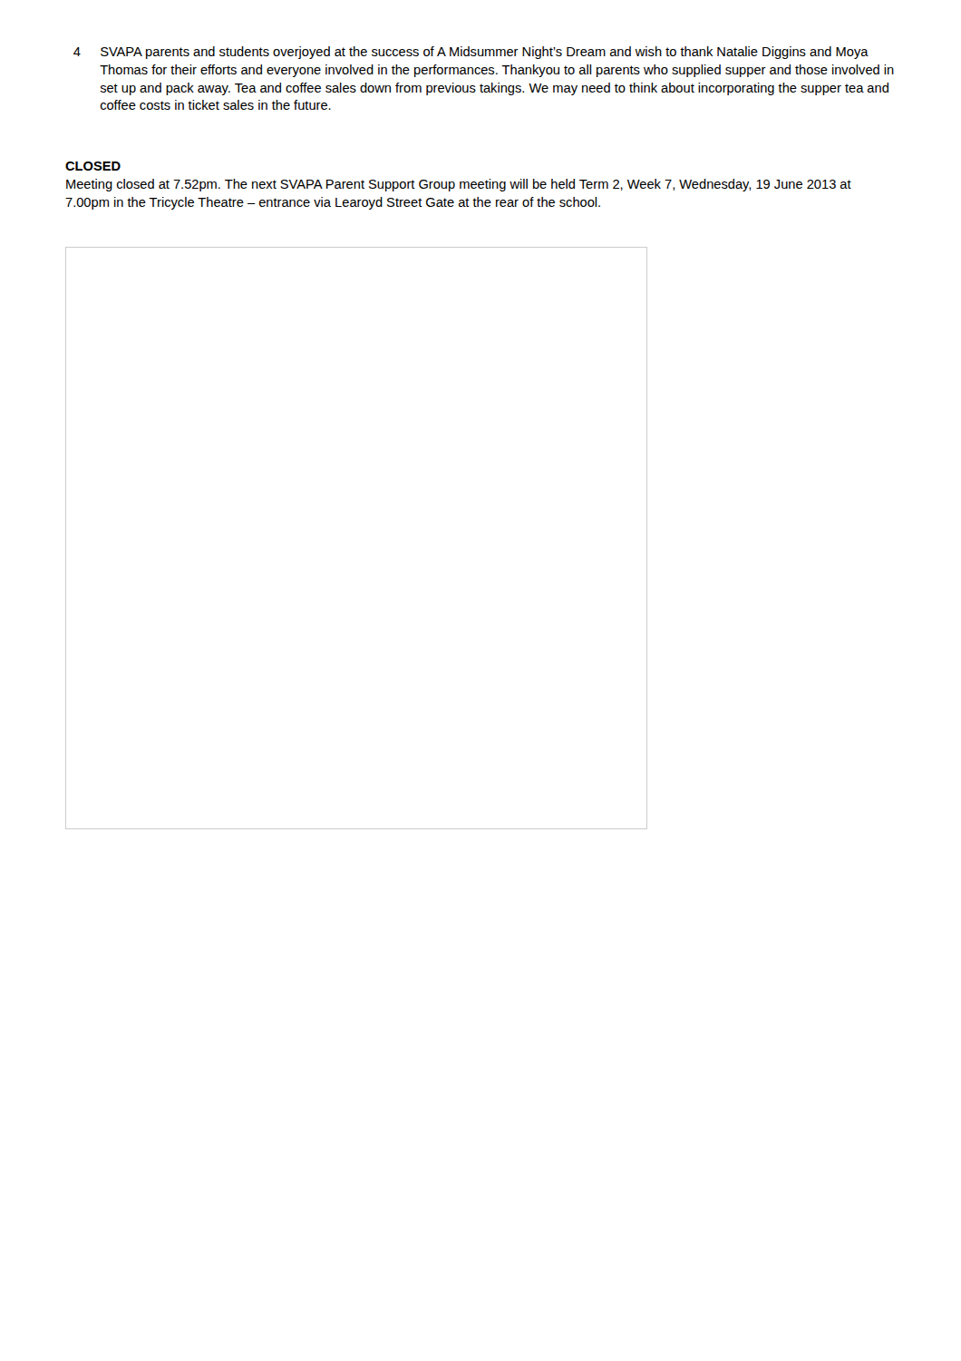4 SVAPA parents and students overjoyed at the success of A Midsummer Night’s Dream and wish to thank Natalie Diggins and Moya Thomas for their efforts and everyone involved in the performances. Thankyou to all parents who supplied supper and those involved in set up and pack away. Tea and coffee sales down from previous takings. We may need to think about incorporating the supper tea and coffee costs in ticket sales in the future.
CLOSED
Meeting closed at 7.52pm. The next SVAPA Parent Support Group meeting will be held Term 2, Week 7, Wednesday, 19 June 2013 at 7.00pm in the Tricycle Theatre – entrance via Learoyd Street Gate at the rear of the school.